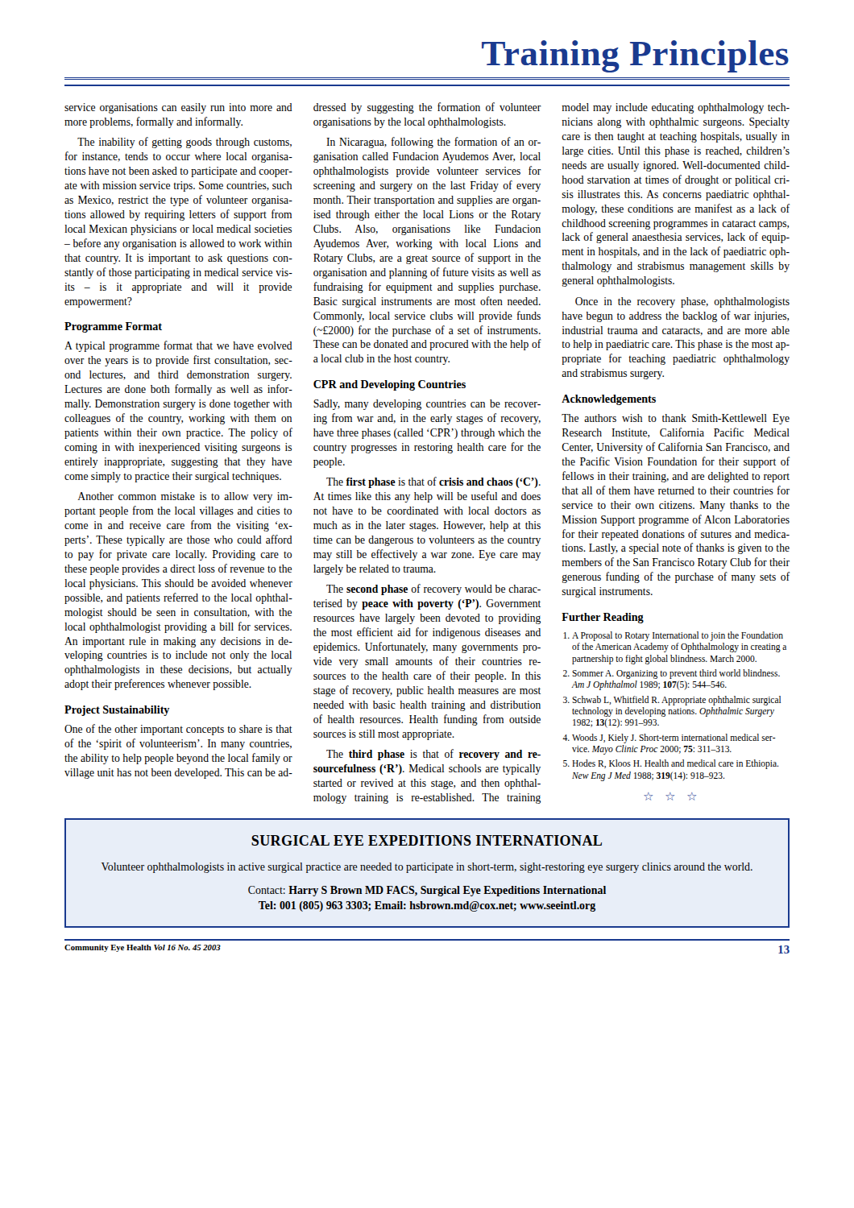Training Principles
service organisations can easily run into more and more problems, formally and informally.
The inability of getting goods through customs, for instance, tends to occur where local organisations have not been asked to participate and cooperate with mission service trips. Some countries, such as Mexico, restrict the type of volunteer organisations allowed by requiring letters of support from local Mexican physicians or local medical societies – before any organisation is allowed to work within that country. It is important to ask questions constantly of those participating in medical service visits – is it appropriate and will it provide empowerment?
Programme Format
A typical programme format that we have evolved over the years is to provide first consultation, second lectures, and third demonstration surgery. Lectures are done both formally as well as informally. Demonstration surgery is done together with colleagues of the country, working with them on patients within their own practice. The policy of coming in with inexperienced visiting surgeons is entirely inappropriate, suggesting that they have come simply to practice their surgical techniques.
Another common mistake is to allow very important people from the local villages and cities to come in and receive care from the visiting ‘experts’. These typically are those who could afford to pay for private care locally. Providing care to these people provides a direct loss of revenue to the local physicians. This should be avoided whenever possible, and patients referred to the local ophthalmologist should be seen in consultation, with the local ophthalmologist providing a bill for services. An important rule in making any decisions in developing countries is to include not only the local ophthalmologists in these decisions, but actually adopt their preferences whenever possible.
Project Sustainability
One of the other important concepts to share is that of the ‘spirit of volunteerism’. In many countries, the ability to help people beyond the local family or village unit has not been developed. This can be addressed by suggesting the formation of volunteer organisations by the local ophthalmologists.
In Nicaragua, following the formation of an organisation called Fundacion Ayudemos Aver, local ophthalmologists provide volunteer services for screening and surgery on the last Friday of every month. Their transportation and supplies are organised through either the local Lions or the Rotary Clubs. Also, organisations like Fundacion Ayudemos Aver, working with local Lions and Rotary Clubs, are a great source of support in the organisation and planning of future visits as well as fundraising for equipment and supplies purchase. Basic surgical instruments are most often needed. Commonly, local service clubs will provide funds (~£2000) for the purchase of a set of instruments. These can be donated and procured with the help of a local club in the host country.
CPR and Developing Countries
Sadly, many developing countries can be recovering from war and, in the early stages of recovery, have three phases (called ‘CPR’) through which the country progresses in restoring health care for the people.
The first phase is that of crisis and chaos (‘C’). At times like this any help will be useful and does not have to be coordinated with local doctors as much as in the later stages. However, help at this time can be dangerous to volunteers as the country may still be effectively a war zone. Eye care may largely be related to trauma.
The second phase of recovery would be characterised by peace with poverty (‘P’). Government resources have largely been devoted to providing the most efficient aid for indigenous diseases and epidemics. Unfortunately, many governments provide very small amounts of their countries resources to the health care of their people. In this stage of recovery, public health measures are most needed with basic health training and distribution of health resources. Health funding from outside sources is still most appropriate.
The third phase is that of recovery and resourcefulness (‘R’). Medical schools are typically started or revived at this stage, and then ophthalmology training is re-established. The training model may include educating ophthalmology technicians along with ophthalmic surgeons. Specialty care is then taught at teaching hospitals, usually in large cities. Until this phase is reached, children’s needs are usually ignored. Well-documented childhood starvation at times of drought or political crisis illustrates this. As concerns paediatric ophthalmology, these conditions are manifest as a lack of childhood screening programmes in cataract camps, lack of general anaesthesia services, lack of equipment in hospitals, and in the lack of paediatric ophthalmology and strabismus management skills by general ophthalmologists.
Once in the recovery phase, ophthalmologists have begun to address the backlog of war injuries, industrial trauma and cataracts, and are more able to help in paediatric care. This phase is the most appropriate for teaching paediatric ophthalmology and strabismus surgery.
Acknowledgements
The authors wish to thank Smith-Kettlewell Eye Research Institute, California Pacific Medical Center, University of California San Francisco, and the Pacific Vision Foundation for their support of fellows in their training, and are delighted to report that all of them have returned to their countries for service to their own citizens. Many thanks to the Mission Support programme of Alcon Laboratories for their repeated donations of sutures and medications. Lastly, a special note of thanks is given to the members of the San Francisco Rotary Club for their generous funding of the purchase of many sets of surgical instruments.
Further Reading
A Proposal to Rotary International to join the Foundation of the American Academy of Ophthalmology in creating a partnership to fight global blindness. March 2000.
Sommer A. Organizing to prevent third world blindness. Am J Ophthalmol 1989; 107(5): 544–546.
Schwab L, Whitfield R. Appropriate ophthalmic surgical technology in developing nations. Ophthalmic Surgery 1982; 13(12): 991–993.
Woods J, Kiely J. Short-term international medical service. Mayo Clinic Proc 2000; 75: 311–313.
Hodes R, Kloos H. Health and medical care in Ethiopia. New Eng J Med 1988; 319(14): 918–923.
☆☆☆
SURGICAL EYE EXPEDITIONS INTERNATIONAL
Volunteer ophthalmologists in active surgical practice are needed to participate in short-term, sight-restoring eye surgery clinics around the world.
Contact: Harry S Brown MD FACS, Surgical Eye Expeditions International
Tel: 001 (805) 963 3303; Email: hsbrown.md@cox.net; www.seeintl.org
Community Eye Health Vol 16 No. 45 2003
13